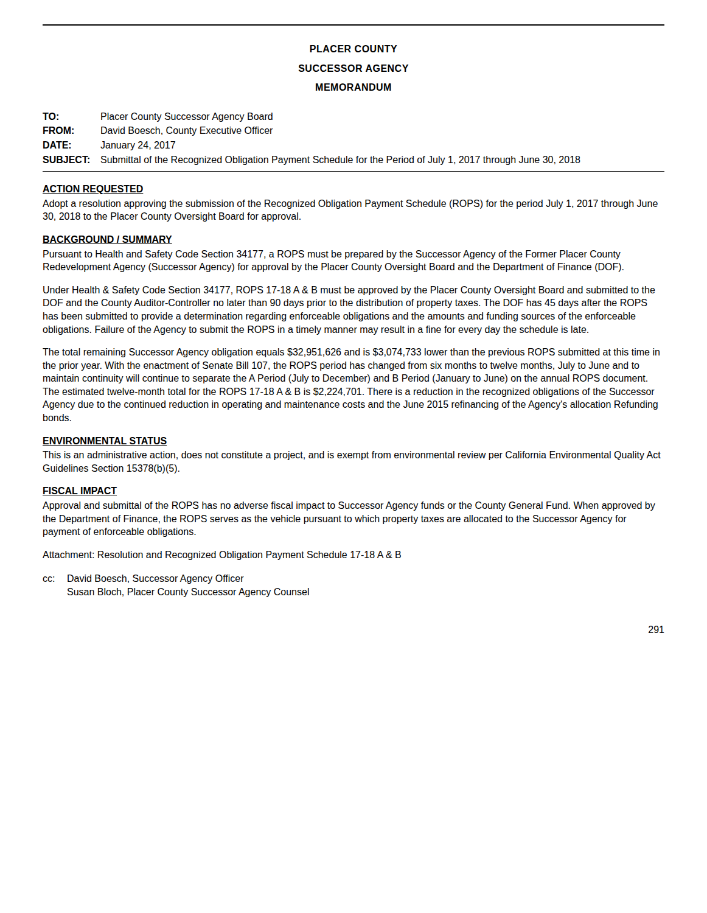PLACER COUNTY
SUCCESSOR AGENCY
MEMORANDUM
| TO: | Placer County Successor Agency Board |
| FROM: | David Boesch, County Executive Officer |
| DATE: | January 24, 2017 |
| SUBJECT: | Submittal of the Recognized Obligation Payment Schedule for the Period of July 1, 2017 through June 30, 2018 |
ACTION REQUESTED
Adopt a resolution approving the submission of the Recognized Obligation Payment Schedule (ROPS) for the period July 1, 2017 through June 30, 2018 to the Placer County Oversight Board for approval.
BACKGROUND / SUMMARY
Pursuant to Health and Safety Code Section 34177, a ROPS must be prepared by the Successor Agency of the Former Placer County Redevelopment Agency (Successor Agency) for approval by the Placer County Oversight Board and the Department of Finance (DOF).
Under Health & Safety Code Section 34177, ROPS 17-18 A & B must be approved by the Placer County Oversight Board and submitted to the DOF and the County Auditor-Controller no later than 90 days prior to the distribution of property taxes. The DOF has 45 days after the ROPS has been submitted to provide a determination regarding enforceable obligations and the amounts and funding sources of the enforceable obligations. Failure of the Agency to submit the ROPS in a timely manner may result in a fine for every day the schedule is late.
The total remaining Successor Agency obligation equals $32,951,626 and is $3,074,733 lower than the previous ROPS submitted at this time in the prior year. With the enactment of Senate Bill 107, the ROPS period has changed from six months to twelve months, July to June and to maintain continuity will continue to separate the A Period (July to December) and B Period (January to June) on the annual ROPS document. The estimated twelve-month total for the ROPS 17-18 A & B is $2,224,701. There is a reduction in the recognized obligations of the Successor Agency due to the continued reduction in operating and maintenance costs and the June 2015 refinancing of the Agency's allocation Refunding bonds.
ENVIRONMENTAL STATUS
This is an administrative action, does not constitute a project, and is exempt from environmental review per California Environmental Quality Act Guidelines Section 15378(b)(5).
FISCAL IMPACT
Approval and submittal of the ROPS has no adverse fiscal impact to Successor Agency funds or the County General Fund. When approved by the Department of Finance, the ROPS serves as the vehicle pursuant to which property taxes are allocated to the Successor Agency for payment of enforceable obligations.
Attachment: Resolution and Recognized Obligation Payment Schedule 17-18 A & B
| cc: | David Boesch, Successor Agency Officer Susan Bloch, Placer County Successor Agency Counsel |
291